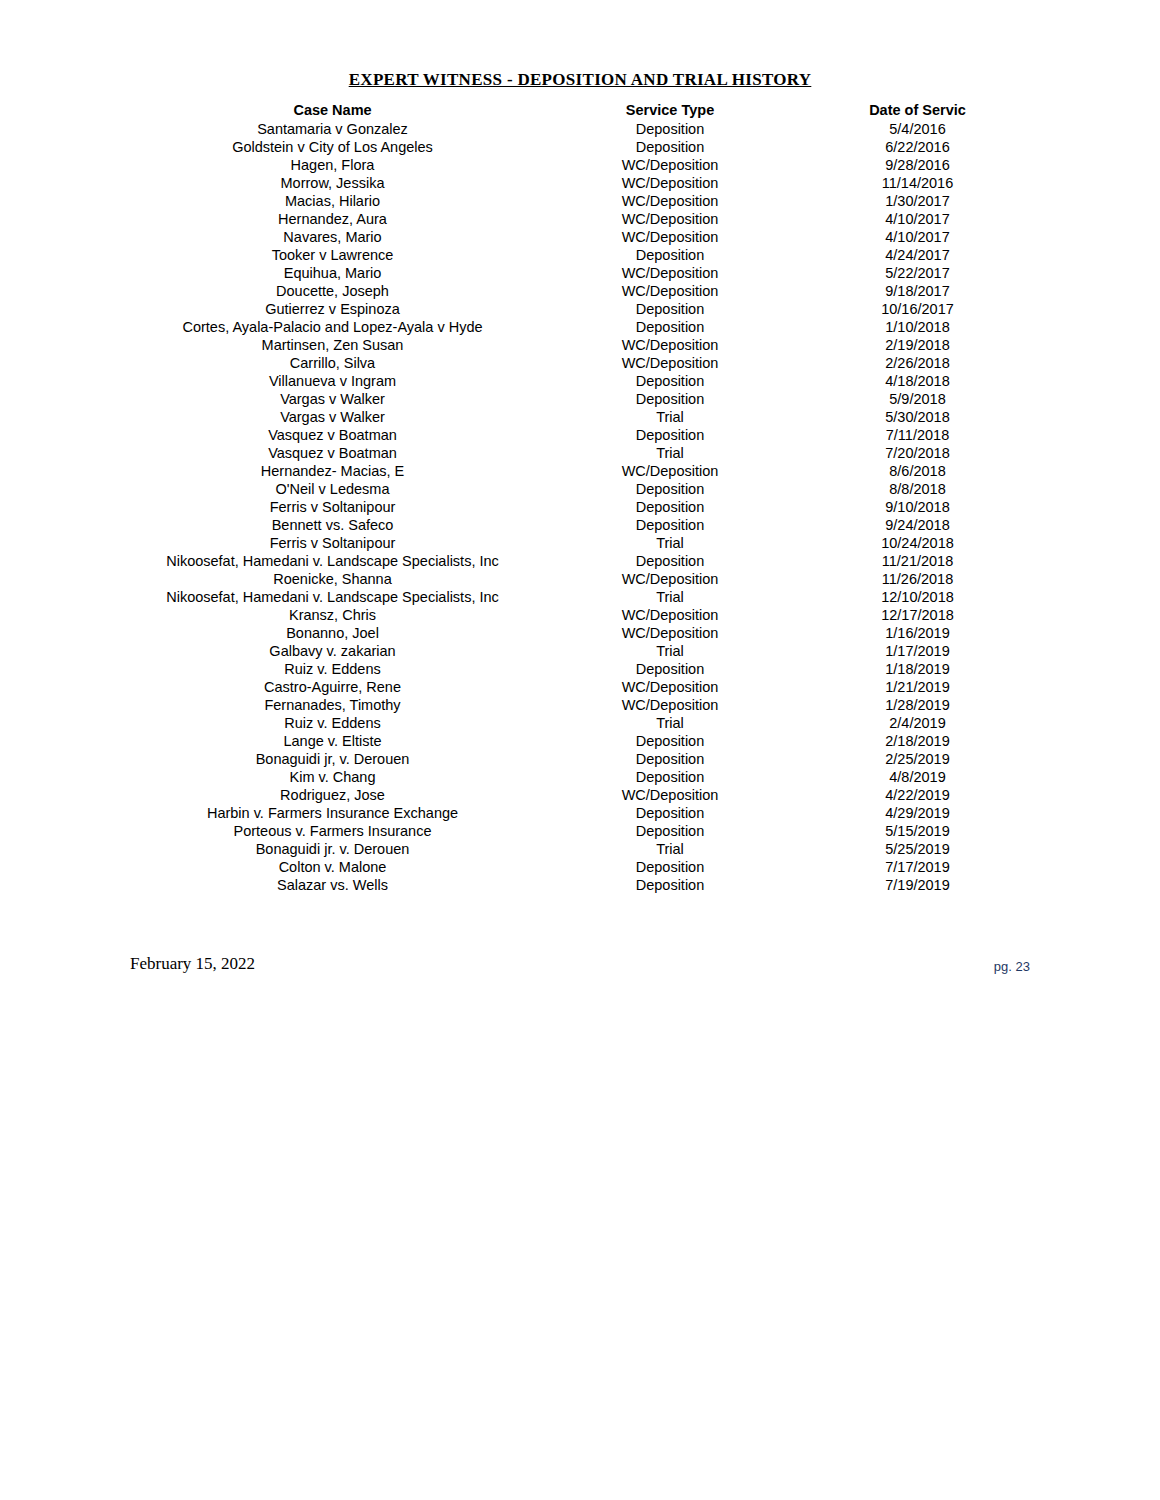EXPERT WITNESS - DEPOSITION AND TRIAL HISTORY
| Case Name | Service Type | Date of Servic |
| --- | --- | --- |
| Santamaria v Gonzalez | Deposition | 5/4/2016 |
| Goldstein v City of Los Angeles | Deposition | 6/22/2016 |
| Hagen, Flora | WC/Deposition | 9/28/2016 |
| Morrow, Jessika | WC/Deposition | 11/14/2016 |
| Macias, Hilario | WC/Deposition | 1/30/2017 |
| Hernandez, Aura | WC/Deposition | 4/10/2017 |
| Navares, Mario | WC/Deposition | 4/10/2017 |
| Tooker v Lawrence | Deposition | 4/24/2017 |
| Equihua, Mario | WC/Deposition | 5/22/2017 |
| Doucette, Joseph | WC/Deposition | 9/18/2017 |
| Gutierrez v Espinoza | Deposition | 10/16/2017 |
| Cortes, Ayala-Palacio and Lopez-Ayala v Hyde | Deposition | 1/10/2018 |
| Martinsen, Zen Susan | WC/Deposition | 2/19/2018 |
| Carrillo, Silva | WC/Deposition | 2/26/2018 |
| Villanueva v Ingram | Deposition | 4/18/2018 |
| Vargas v Walker | Deposition | 5/9/2018 |
| Vargas v Walker | Trial | 5/30/2018 |
| Vasquez v Boatman | Deposition | 7/11/2018 |
| Vasquez v Boatman | Trial | 7/20/2018 |
| Hernandez- Macias, E | WC/Deposition | 8/6/2018 |
| O'Neil v Ledesma | Deposition | 8/8/2018 |
| Ferris v Soltanipour | Deposition | 9/10/2018 |
| Bennett vs. Safeco | Deposition | 9/24/2018 |
| Ferris v Soltanipour | Trial | 10/24/2018 |
| Nikoosefat, Hamedani v. Landscape Specialists, Inc | Deposition | 11/21/2018 |
| Roenicke, Shanna | WC/Deposition | 11/26/2018 |
| Nikoosefat, Hamedani v. Landscape Specialists, Inc | Trial | 12/10/2018 |
| Kransz, Chris | WC/Deposition | 12/17/2018 |
| Bonanno, Joel | WC/Deposition | 1/16/2019 |
| Galbavy v. zakarian | Trial | 1/17/2019 |
| Ruiz v. Eddens | Deposition | 1/18/2019 |
| Castro-Aguirre, Rene | WC/Deposition | 1/21/2019 |
| Fernanades, Timothy | WC/Deposition | 1/28/2019 |
| Ruiz v. Eddens | Trial | 2/4/2019 |
| Lange v. Eltiste | Deposition | 2/18/2019 |
| Bonaguidi jr, v. Derouen | Deposition | 2/25/2019 |
| Kim v. Chang | Deposition | 4/8/2019 |
| Rodriguez, Jose | WC/Deposition | 4/22/2019 |
| Harbin v. Farmers Insurance Exchange | Deposition | 4/29/2019 |
| Porteous v. Farmers Insurance | Deposition | 5/15/2019 |
| Bonaguidi jr. v. Derouen | Trial | 5/25/2019 |
| Colton v. Malone | Deposition | 7/17/2019 |
| Salazar vs. Wells | Deposition | 7/19/2019 |
February 15, 2022
pg. 23